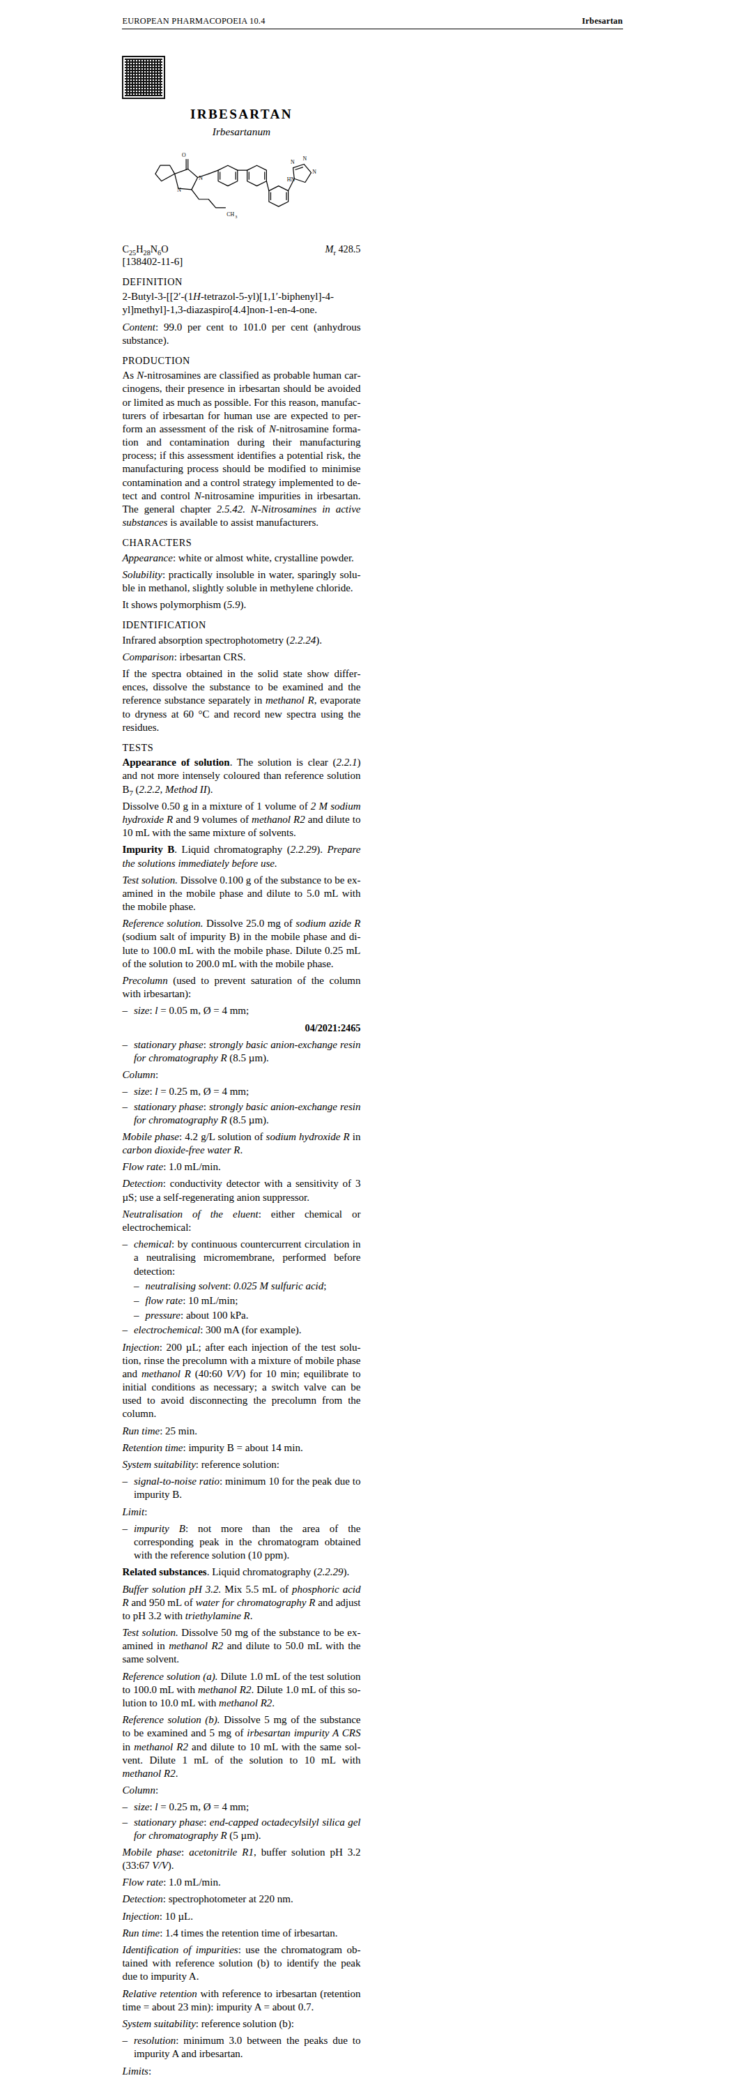European Pharmacopoeia 10.4
Irbesartan
Irbesartan
Irbesartanum
O N N N N N HN CH 3
C25H28N6O
Mr 428.5
[138402-11-6]
Definition
2-Butyl-3-[[2′-(1H-tetrazol-5-yl)[1,1′-biphenyl]-4-yl]methyl]-1,3-diazaspiro[4.4]non-1-en-4-one.
Content: 99.0 per cent to 101.0 per cent (anhydrous substance).
Production
As N-nitrosamines are classified as probable human carcinogens, their presence in irbesartan should be avoided or limited as much as possible. For this reason, manufacturers of irbesartan for human use are expected to perform an assessment of the risk of N-nitrosamine formation and contamination during their manufacturing process; if this assessment identifies a potential risk, the manufacturing process should be modified to minimise contamination and a control strategy implemented to detect and control N-nitrosamine impurities in irbesartan. The general chapter 2.5.42. N-Nitrosamines in active substances is available to assist manufacturers.
Characters
Appearance: white or almost white, crystalline powder.
Solubility: practically insoluble in water, sparingly soluble in methanol, slightly soluble in methylene chloride.
It shows polymorphism (5.9).
Identification
Infrared absorption spectrophotometry (2.2.24).
Comparison: irbesartan CRS.
If the spectra obtained in the solid state show differences, dissolve the substance to be examined and the reference substance separately in methanol R, evaporate to dryness at 60 °C and record new spectra using the residues.
Tests
Appearance of solution. The solution is clear (2.2.1) and not more intensely coloured than reference solution B7 (2.2.2, Method II).
Dissolve 0.50 g in a mixture of 1 volume of 2 M sodium hydroxide R and 9 volumes of methanol R2 and dilute to 10 mL with the same mixture of solvents.
Impurity B. Liquid chromatography (2.2.29). Prepare the solutions immediately before use.
Test solution. Dissolve 0.100 g of the substance to be examined in the mobile phase and dilute to 5.0 mL with the mobile phase.
Reference solution. Dissolve 25.0 mg of sodium azide R (sodium salt of impurity B) in the mobile phase and dilute to 100.0 mL with the mobile phase. Dilute 0.25 mL of the solution to 200.0 mL with the mobile phase.
Precolumn (used to prevent saturation of the column with irbesartan):
size: l = 0.05 m, Ø = 4 mm;
04/2021:2465
stationary phase: strongly basic anion-exchange resin for chromatography R (8.5 µm).
Column:
size: l = 0.25 m, Ø = 4 mm;
stationary phase: strongly basic anion-exchange resin for chromatography R (8.5 µm).
Mobile phase: 4.2 g/L solution of sodium hydroxide R in carbon dioxide-free water R.
Flow rate: 1.0 mL/min.
Detection: conductivity detector with a sensitivity of 3 µS; use a self-regenerating anion suppressor.
Neutralisation of the eluent: either chemical or electrochemical:
chemical: by continuous countercurrent circulation in a neutralising micromembrane, performed before detection:
neutralising solvent: 0.025 M sulfuric acid;
flow rate: 10 mL/min;
pressure: about 100 kPa.
electrochemical: 300 mA (for example).
Injection: 200 µL; after each injection of the test solution, rinse the precolumn with a mixture of mobile phase and methanol R (40:60 V/V) for 10 min; equilibrate to initial conditions as necessary; a switch valve can be used to avoid disconnecting the precolumn from the column.
Run time: 25 min.
Retention time: impurity B = about 14 min.
System suitability: reference solution:
signal-to-noise ratio: minimum 10 for the peak due to impurity B.
Limit:
impurity B: not more than the area of the corresponding peak in the chromatogram obtained with the reference solution (10 ppm).
Related substances. Liquid chromatography (2.2.29).
Buffer solution pH 3.2. Mix 5.5 mL of phosphoric acid R and 950 mL of water for chromatography R and adjust to pH 3.2 with triethylamine R.
Test solution. Dissolve 50 mg of the substance to be examined in methanol R2 and dilute to 50.0 mL with the same solvent.
Reference solution (a). Dilute 1.0 mL of the test solution to 100.0 mL with methanol R2. Dilute 1.0 mL of this solution to 10.0 mL with methanol R2.
Reference solution (b). Dissolve 5 mg of the substance to be examined and 5 mg of irbesartan impurity A CRS in methanol R2 and dilute to 10 mL with the same solvent. Dilute 1 mL of the solution to 10 mL with methanol R2.
Column:
size: l = 0.25 m, Ø = 4 mm;
stationary phase: end-capped octadecylsilyl silica gel for chromatography R (5 µm).
Mobile phase: acetonitrile R1, buffer solution pH 3.2 (33:67 V/V).
Flow rate: 1.0 mL/min.
Detection: spectrophotometer at 220 nm.
Injection: 10 µL.
Run time: 1.4 times the retention time of irbesartan.
Identification of impurities: use the chromatogram obtained with reference solution (b) to identify the peak due to impurity A.
Relative retention with reference to irbesartan (retention time = about 23 min): impurity A = about 0.7.
System suitability: reference solution (b):
resolution: minimum 3.0 between the peaks due to impurity A and irbesartan.
Limits:
General Notices (1) apply to all monographs and other texts
1